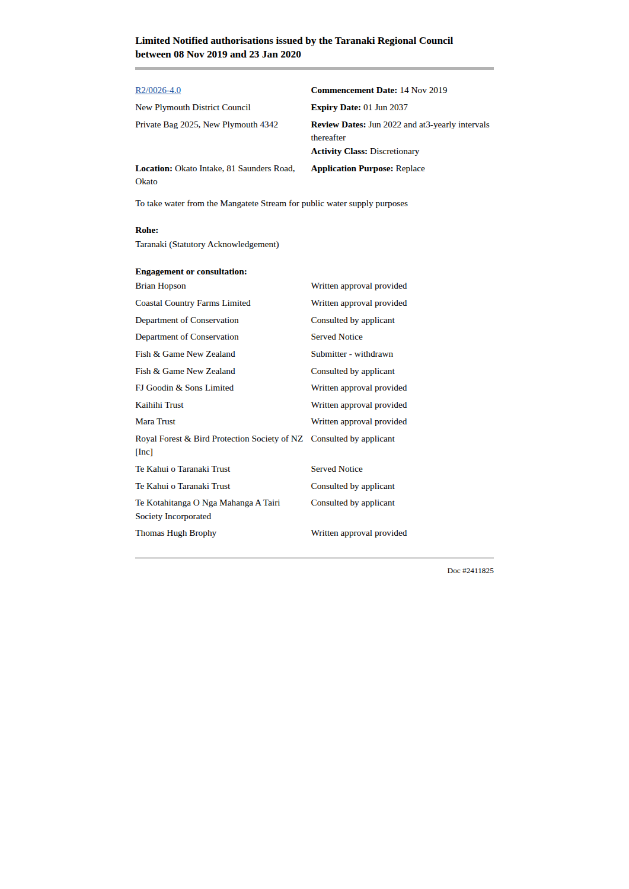Limited Notified authorisations issued by the Taranaki Regional Council
between 08 Nov 2019 and 23 Jan 2020
| R2/0026-4.0 | Commencement Date: 14 Nov 2019 |
| New Plymouth District Council | Expiry Date: 01 Jun 2037 |
| Private Bag 2025, New Plymouth 4342 | Review Dates: Jun 2022 and at3-yearly intervals thereafter Activity Class: Discretionary |
| Location: Okato Intake, 81 Saunders Road, Okato | Application Purpose: Replace |
To take water from the Mangatete Stream for public water supply purposes
Rohe:
Taranaki (Statutory Acknowledgement)
Engagement or consultation:
| Brian Hopson | Written approval provided |
| Coastal Country Farms Limited | Written approval provided |
| Department of Conservation | Consulted by applicant |
| Department of Conservation | Served Notice |
| Fish & Game New Zealand | Submitter - withdrawn |
| Fish & Game New Zealand | Consulted by applicant |
| FJ Goodin & Sons Limited | Written approval provided |
| Kaihihi Trust | Written approval provided |
| Mara Trust | Written approval provided |
| Royal Forest & Bird Protection Society of NZ [Inc] | Consulted by applicant |
| Te Kahui o Taranaki Trust | Served Notice |
| Te Kahui o Taranaki Trust | Consulted by applicant |
| Te Kotahitanga O Nga Mahanga A Tairi Society Incorporated | Consulted by applicant |
| Thomas Hugh Brophy | Written approval provided |
Doc #2411825